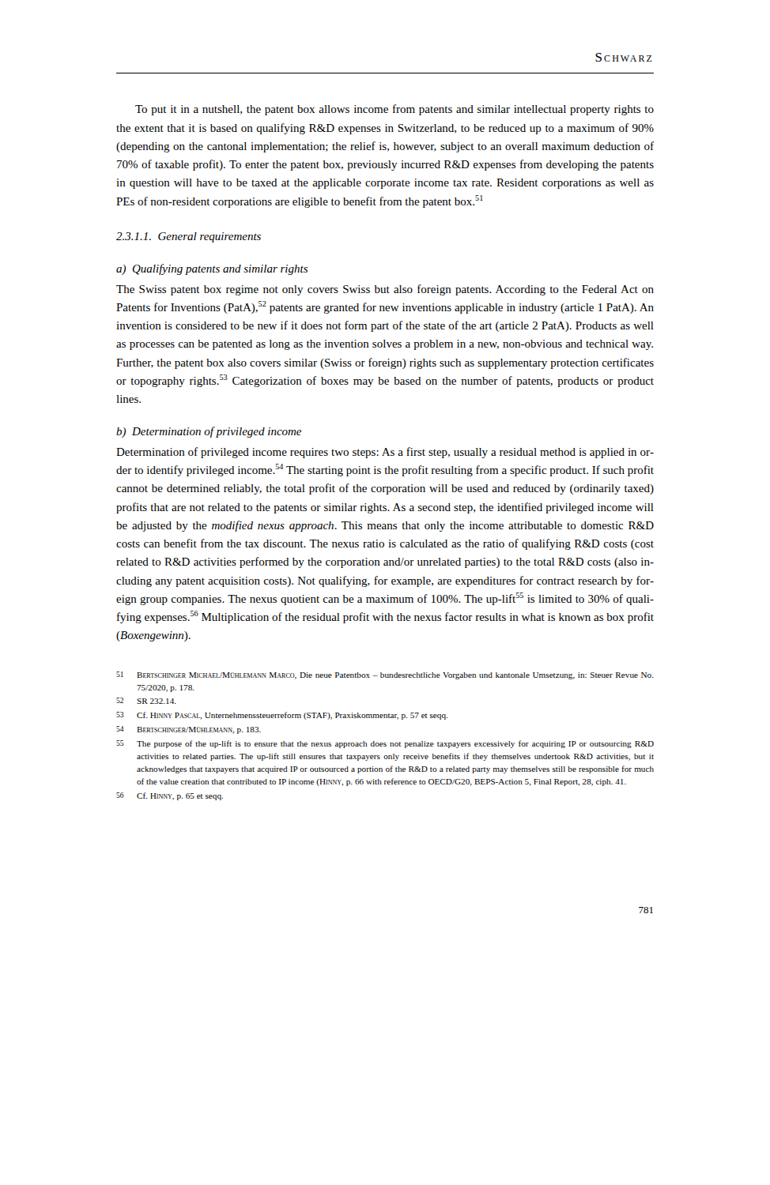Schwarz
To put it in a nutshell, the patent box allows income from patents and similar intellectual property rights to the extent that it is based on qualifying R&D expenses in Switzerland, to be reduced up to a maximum of 90% (depending on the cantonal implementation; the relief is, however, subject to an overall maximum deduction of 70% of taxable profit). To enter the patent box, previously incurred R&D expenses from developing the patents in question will have to be taxed at the applicable corporate income tax rate. Resident corporations as well as PEs of non-resident corporations are eligible to benefit from the patent box.51
2.3.1.1. General requirements
a) Qualifying patents and similar rights
The Swiss patent box regime not only covers Swiss but also foreign patents. According to the Federal Act on Patents for Inventions (PatA),52 patents are granted for new inventions applicable in industry (article 1 PatA). An invention is considered to be new if it does not form part of the state of the art (article 2 PatA). Products as well as processes can be patented as long as the invention solves a problem in a new, non-obvious and technical way. Further, the patent box also covers similar (Swiss or foreign) rights such as supplementary protection certificates or topography rights.53 Categorization of boxes may be based on the number of patents, products or product lines.
b) Determination of privileged income
Determination of privileged income requires two steps: As a first step, usually a residual method is applied in order to identify privileged income.54 The starting point is the profit resulting from a specific product. If such profit cannot be determined reliably, the total profit of the corporation will be used and reduced by (ordinarily taxed) profits that are not related to the patents or similar rights. As a second step, the identified privileged income will be adjusted by the modified nexus approach. This means that only the income attributable to domestic R&D costs can benefit from the tax discount. The nexus ratio is calculated as the ratio of qualifying R&D costs (cost related to R&D activities performed by the corporation and/or unrelated parties) to the total R&D costs (also including any patent acquisition costs). Not qualifying, for example, are expenditures for contract research by foreign group companies. The nexus quotient can be a maximum of 100%. The up-lift55 is limited to 30% of qualifying expenses.56 Multiplication of the residual profit with the nexus factor results in what is known as box profit (Boxengewinn).
51
Bertschinger Michael/Mühlemann Marco, Die neue Patentbox – bundesrechtliche Vorgaben und kantonale Umsetzung, in: Steuer Revue No. 75/2020, p. 178.
52
SR 232.14.
53
Cf. Hinny Pascal, Unternehmenssteuerreform (STAF), Praxiskommentar, p. 57 et seqq.
54
Bertschinger/Mühlemann, p. 183.
55
The purpose of the up-lift is to ensure that the nexus approach does not penalize taxpayers excessively for acquiring IP or outsourcing R&D activities to related parties. The up-lift still ensures that taxpayers only receive benefits if they themselves undertook R&D activities, but it acknowledges that taxpayers that acquired IP or outsourced a portion of the R&D to a related party may themselves still be responsible for much of the value creation that contributed to IP income (Hinny, p. 66 with reference to OECD/G20, BEPS-Action 5, Final Report, 28, ciph. 41.
56
Cf. Hinny, p. 65 et seqq.
781